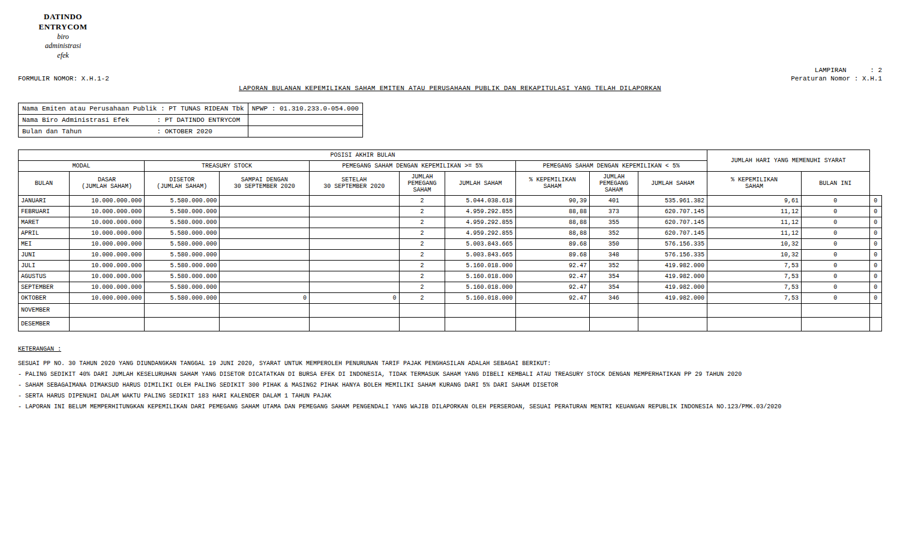DATINDO
ENTRYCOM
biro
administrasi
efek
LAMPIRAN : 2
FORMULIR NOMOR: X.H.1-2 Peraturan Nomor : X.H.1
LAPORAN BULANAN KEPEMILIKAN SAHAM EMITEN ATAU PERUSAHAAN PUBLIK DAN REKAPITULASI YANG TELAH DILAPORKAN
| Nama Emiten atau Perusahaan Publik : PT TUNAS RIDEAN Tbk | NPWP : 01.310.233.0-054.000 |
| Nama Biro Administrasi Efek : PT DATINDO ENTRYCOM | |
| Bulan dan Tahun : OKTOBER 2020 | |
| POSISI AKHIR BULAN | JUMLAH HARI YANG MEMENUHI SYARAT |
| --- | --- |
| MODAL | TREASURY STOCK | PEMEGANG SAHAM DENGAN KEPEMILIKAN >= 5% | PEMEGANG SAHAM DENGAN KEPEMILIKAN < 5% |
| BULAN | DASAR (JUMLAH SAHAM) | DISETOR (JUMLAH SAHAM) | SAMPAI DENGAN 30 SEPTEMBER 2020 | SETELAH 30 SEPTEMBER 2020 | JUMLAH PEMEGANG SAHAM | JUMLAH SAHAM | % KEPEMILIKAN SAHAM | JUMLAH PEMEGANG SAHAM | JUMLAH SAHAM | % KEPEMILIKAN SAHAM | BULAN INI |
| JANUARI | 10.000.000.000 | 5.580.000.000 | | | 2 | 5.044.038.618 | 90,39 | 401 | 535.961.382 | 9,61 | 0 | 0 |
| FEBRUARI | 10.000.000.000 | 5.580.000.000 | | | 2 | 4.959.292.855 | 88,88 | 373 | 620.707.145 | 11,12 | 0 | 0 |
| MARET | 10.000.000.000 | 5.580.000.000 | | | 2 | 4.959.292.855 | 88,88 | 355 | 620.707.145 | 11,12 | 0 | 0 |
| APRIL | 10.000.000.000 | 5.580.000.000 | | | 2 | 4.959.292.855 | 88,88 | 352 | 620.707.145 | 11,12 | 0 | 0 |
| MEI | 10.000.000.000 | 5.580.000.000 | | | 2 | 5.003.843.665 | 89.68 | 350 | 576.156.335 | 10,32 | 0 | 0 |
| JUNI | 10.000.000.000 | 5.580.000.000 | | | 2 | 5.003.843.665 | 89.68 | 348 | 576.156.335 | 10,32 | 0 | 0 |
| JULI | 10.000.000.000 | 5.580.000.000 | | | 2 | 5.160.018.000 | 92.47 | 352 | 419.982.000 | 7,53 | 0 | 0 |
| AGUSTUS | 10.000.000.000 | 5.580.000.000 | | | 2 | 5.160.018.000 | 92.47 | 354 | 419.982.000 | 7,53 | 0 | 0 |
| SEPTEMBER | 10.000.000.000 | 5.580.000.000 | | | 2 | 5.160.018.000 | 92.47 | 354 | 419.982.000 | 7,53 | 0 | 0 |
| OKTOBER | 10.000.000.000 | 5.580.000.000 | 0 | 0 | 2 | 5.160.018.000 | 92.47 | 346 | 419.982.000 | 7,53 | 0 | 0 |
| NOVEMBER | | | | | | | | | | | | |
| DESEMBER | | | | | | | | | | | | |
KETERANGAN :
SESUAI PP NO. 30 TAHUN 2020 YANG DIUNDANGKAN TANGGAL 19 JUNI 2020, SYARAT UNTUK MEMPEROLEH PENURUNAN TARIF PAJAK PENGHASILAN ADALAH SEBAGAI BERIKUT:
- PALING SEDIKIT 40% DARI JUMLAH KESELURUHAN SAHAM YANG DISETOR DICATATKAN DI BURSA EFEK DI INDONESIA, TIDAK TERMASUK SAHAM YANG DIBELI KEMBALI ATAU TREASURY STOCK DENGAN MEMPERHATIKAN PP 29 TAHUN 2020
- SAHAM SEBAGAIMANA DIMAKSUD HARUS DIMILIKI OLEH PALING SEDIKIT 300 PIHAK & MASING2 PIHAK HANYA BOLEH MEMILIKI SAHAM KURANG DARI 5% DARI SAHAM DISETOR
- SERTA HARUS DIPENUHI DALAM WAKTU PALING SEDIKIT 183 HARI KALENDER DALAM 1 TAHUN PAJAK
- LAPORAN INI BELUM MEMPERHITUNGKAN KEPEMILIKAN DARI PEMEGANG SAHAM UTAMA DAN PEMEGANG SAHAM PENGENDALI YANG WAJIB DILAPORKAN OLEH PERSEROAN, SESUAI PERATURAN MENTRI KEUANGAN REPUBLIK INDONESIA NO.123/PMK.03/2020